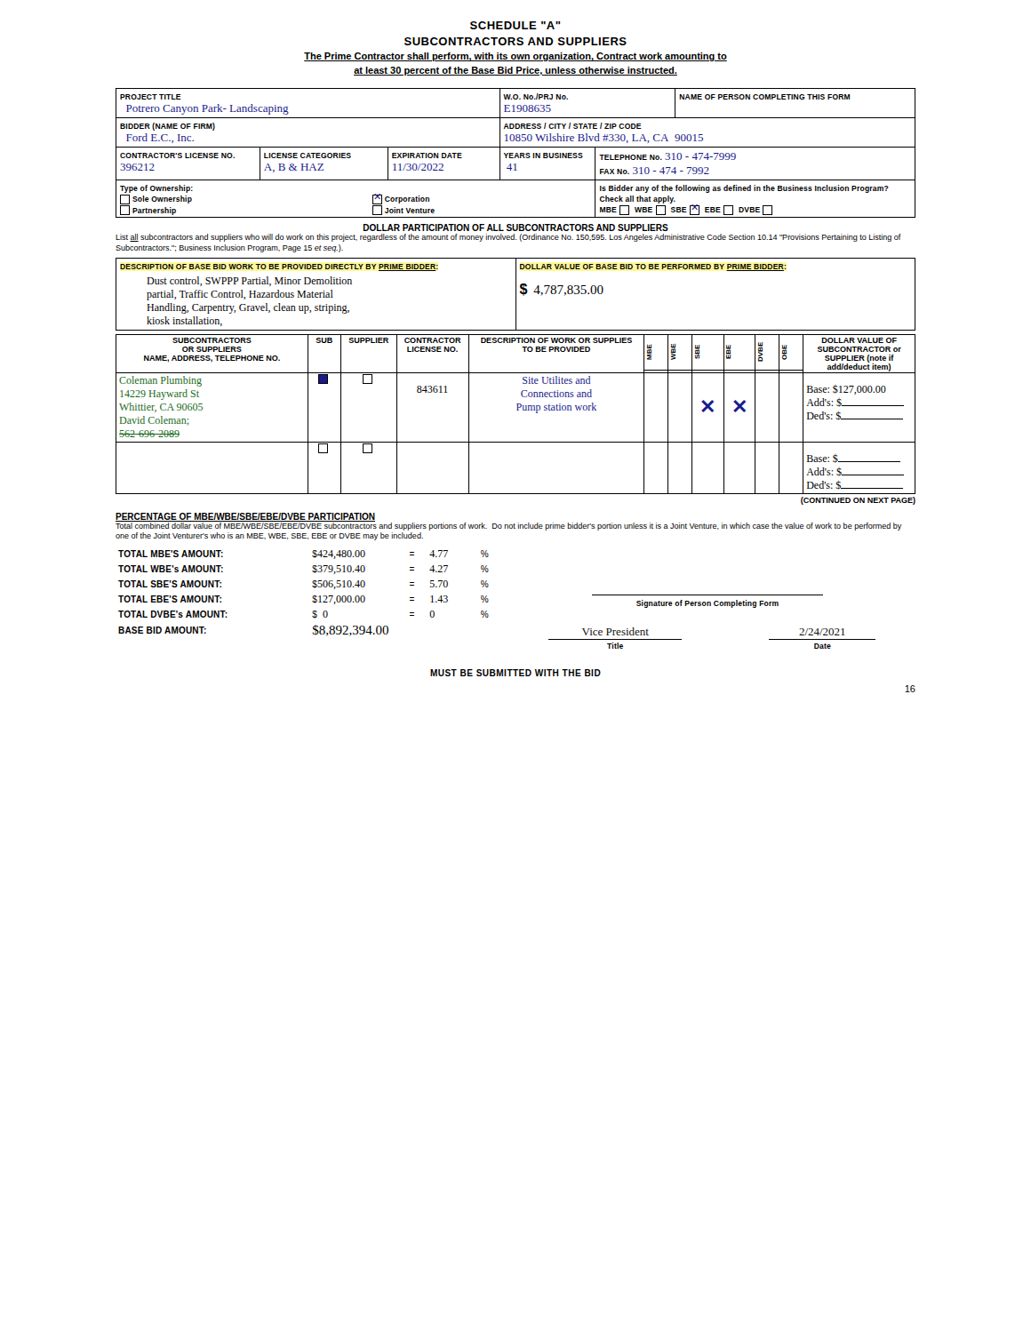SCHEDULE "A"
SUBCONTRACTORS AND SUPPLIERS
The Prime Contractor shall perform, with its own organization, Contract work amounting to
at least 30 percent of the Base Bid Price, unless otherwise instructed.
| PROJECT TITLE Potrero Canyon Park- Landscaping | W.O. No./PRJ No. E1908635 | NAME OF PERSON COMPLETING THIS FORM |
| BIDDER (NAME OF FIRM) Ford E.C., Inc. | ADDRESS / CITY / STATE / ZIP CODE 10850 Wilshire Blvd #330, LA, CA 90015 |
| CONTRACTOR'S LICENSE NO. 396212 | LICENSE CATEGORIES A, B & HAZ | EXPIRATION DATE 11/30/2022 | YEARS IN BUSINESS 41 | TELEPHONE No. 310 - 474-7999 FAX No. 310 - 474 - 7992 |
| Type of Ownership: / Sole Ownership / Corporation / / Partnership / Joint Venture / | Is Bidder any of the following as defined in the Business Inclusion Program? Check all that apply. MBE WBE SBE EBE DVBE |
DOLLAR PARTICIPATION OF ALL SUBCONTRACTORS AND SUPPLIERS
List all subcontractors and suppliers who will do work on this project, regardless of the amount of money involved. (Ordinance No. 150,595. Los Angeles Administrative Code Section 10.14 "Provisions Pertaining to Listing of Subcontractors."; Business Inclusion Program, Page 15 et seq.).
| DESCRIPTION OF BASE BID WORK TO BE PROVIDED DIRECTLY BY PRIME BIDDER : Dust control, SWPPP Partial, Minor Demolition partial, Traffic Control, Hazardous Material Handling, Carpentry, Gravel, clean up, striping, kiosk installation, | DOLLAR VALUE OF BASE BID TO BE PERFORMED BY PRIME BIDDER : $ 4,787,835.00 |
| SUBCONTRACTORS OR SUPPLIERS NAME, ADDRESS, TELEPHONE NO. | SUB | SUPPLIER | CONTRACTOR LICENSE NO. | DESCRIPTION OF WORK OR SUPPLIES TO BE PROVIDED | MBE | WBE | SBE | EBE | DVBE | OBE | DOLLAR VALUE OF SUBCONTRACTOR or SUPPLIER (note if add/deduct item) |
| Coleman Plumbing 14229 Hayward St Whittier, CA 90605 David Coleman; 562-696-2089 | | | 843611 | Site Utilites and Connections and Pump station work | | | ✕ | ✕ | | | Base: $127,000.00 Add's: $ Ded's: $ |
| | | | | | | | | | | | Base: $ Add's: $ Ded's: $ |
(CONTINUED ON NEXT PAGE)
PERCENTAGE OF MBE/WBE/SBE/EBE/DVBE PARTICIPATION
Total combined dollar value of MBE/WBE/SBE/EBE/DVBE subcontractors and suppliers portions of work. Do not include prime bidder's portion unless it is a Joint Venture, in which case the value of work to be performed by one of the Joint Venturer's who is an MBE, WBE, SBE, EBE or DVBE may be included.
| / TOTAL MBE'S AMOUNT: / $ 424,480.00 / = / 4.77 / % / / TOTAL WBE's AMOUNT: / $ 379,510.40 / = / 4.27 / % / / TOTAL SBE'S AMOUNT: / $ 506,510.40 / = / 5.70 / % / / TOTAL EBE'S AMOUNT: / $ 127,000.00 / = / 1.43 / % / / TOTAL DVBE's AMOUNT: / $ 0 / = / 0 / % / / BASE BID AMOUNT: / $8,892,394.00 / | Signature of Person Completing Form / Vice President Title / 2/24/2021 Date / |
MUST BE SUBMITTED WITH THE BID
16